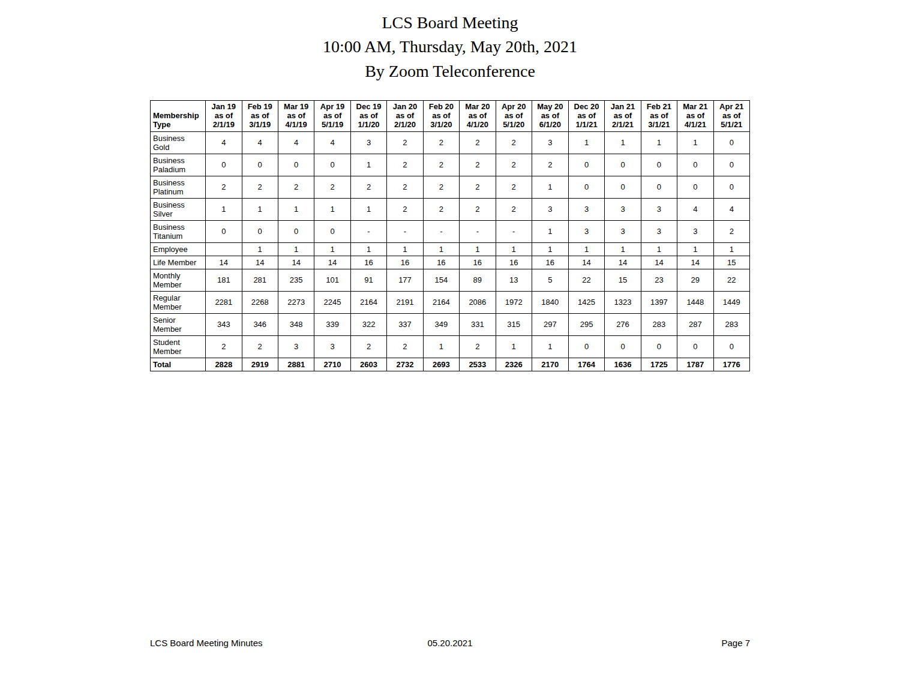LCS Board Meeting
10:00 AM, Thursday, May 20th, 2021
By Zoom Teleconference
| Membership Type | Jan 19 as of 2/1/19 | Feb 19 as of 3/1/19 | Mar 19 as of 4/1/19 | Apr 19 as of 5/1/19 | Dec 19 as of 1/1/20 | Jan 20 as of 2/1/20 | Feb 20 as of 3/1/20 | Mar 20 as of 4/1/20 | Apr 20 as of 5/1/20 | May 20 as of 6/1/20 | Dec 20 as of 1/1/21 | Jan 21 as of 2/1/21 | Feb 21 as of 3/1/21 | Mar 21 as of 4/1/21 | Apr 21 as of 5/1/21 |
| --- | --- | --- | --- | --- | --- | --- | --- | --- | --- | --- | --- | --- | --- | --- | --- |
| Business Gold | 4 | 4 | 4 | 4 | 3 | 2 | 2 | 2 | 2 | 3 | 1 | 1 | 1 | 1 | 0 |
| Business Paladium | 0 | 0 | 0 | 0 | 1 | 2 | 2 | 2 | 2 | 2 | 0 | 0 | 0 | 0 | 0 |
| Business Platinum | 2 | 2 | 2 | 2 | 2 | 2 | 2 | 2 | 2 | 1 | 0 | 0 | 0 | 0 | 0 |
| Business Silver | 1 | 1 | 1 | 1 | 1 | 2 | 2 | 2 | 2 | 3 | 3 | 3 | 3 | 4 | 4 |
| Business Titanium | 0 | 0 | 0 | 0 | - | - | - | - | - | 1 | 3 | 3 | 3 | 3 | 2 |
| Employee | | 1 | 1 | 1 | 1 | 1 | 1 | 1 | 1 | 1 | 1 | 1 | 1 | 1 | 1 |
| Life Member | 14 | 14 | 14 | 14 | 16 | 16 | 16 | 16 | 16 | 16 | 14 | 14 | 14 | 14 | 15 |
| Monthly Member | 181 | 281 | 235 | 101 | 91 | 177 | 154 | 89 | 13 | 5 | 22 | 15 | 23 | 29 | 22 |
| Regular Member | 2281 | 2268 | 2273 | 2245 | 2164 | 2191 | 2164 | 2086 | 1972 | 1840 | 1425 | 1323 | 1397 | 1448 | 1449 |
| Senior Member | 343 | 346 | 348 | 339 | 322 | 337 | 349 | 331 | 315 | 297 | 295 | 276 | 283 | 287 | 283 |
| Student Member | 2 | 2 | 3 | 3 | 2 | 2 | 1 | 2 | 1 | 1 | 0 | 0 | 0 | 0 | 0 |
| Total | 2828 | 2919 | 2881 | 2710 | 2603 | 2732 | 2693 | 2533 | 2326 | 2170 | 1764 | 1636 | 1725 | 1787 | 1776 |
LCS Board Meeting Minutes
05.20.2021
Page 7